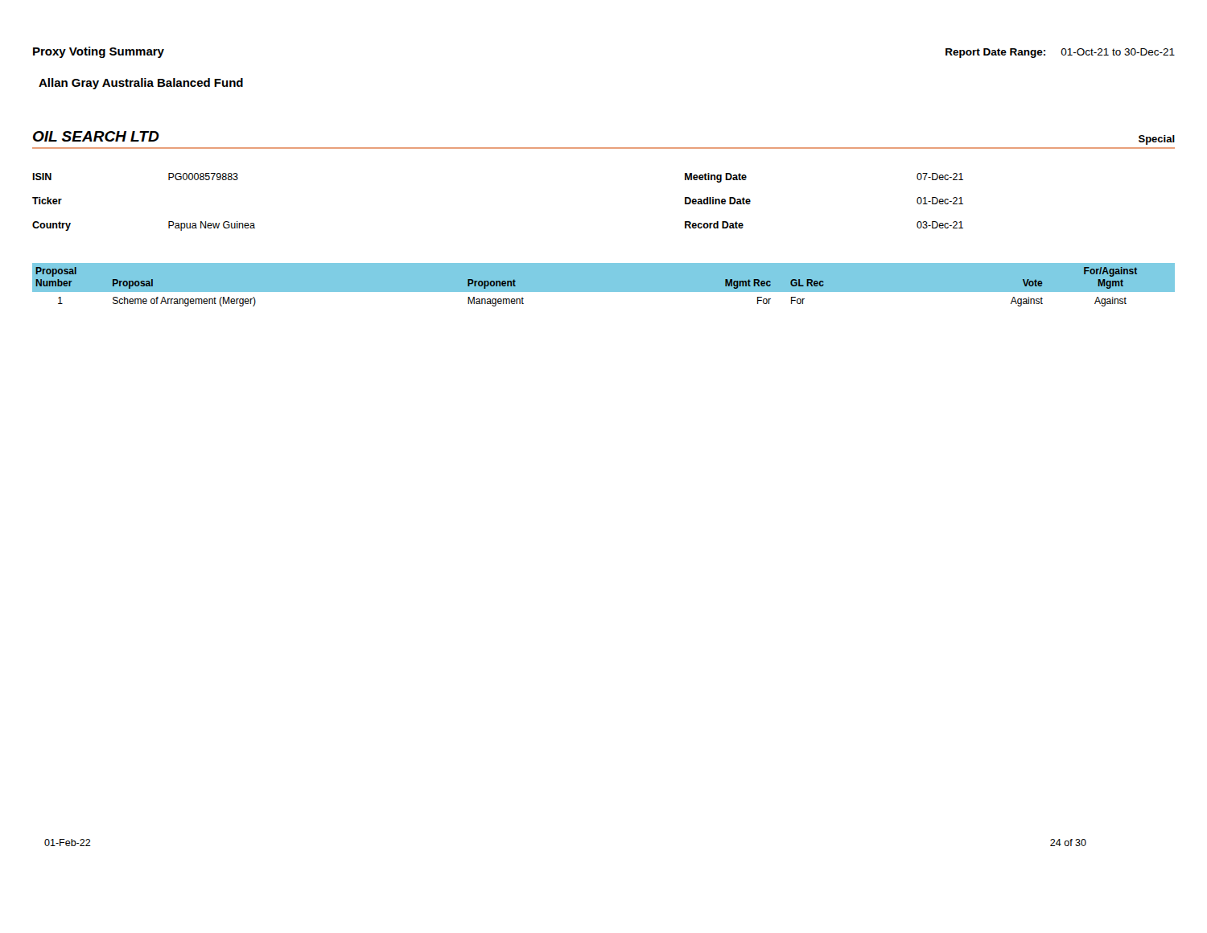Proxy Voting Summary
Allan Gray Australia Balanced Fund
Report Date Range: 01-Oct-21 to 30-Dec-21
OIL SEARCH LTD Special
| ISIN | PG0008579883 | Meeting Date | 07-Dec-21 |
| Ticker | | Deadline Date | 01-Dec-21 |
| Country | Papua New Guinea | Record Date | 03-Dec-21 |
| Proposal Number | Proposal | Proponent | Mgmt Rec | GL Rec | Vote | For/Against Mgmt |
| --- | --- | --- | --- | --- | --- | --- |
| 1 | Scheme of Arrangement (Merger) | Management | For | For | Against | Against |
01-Feb-22
24 of 30